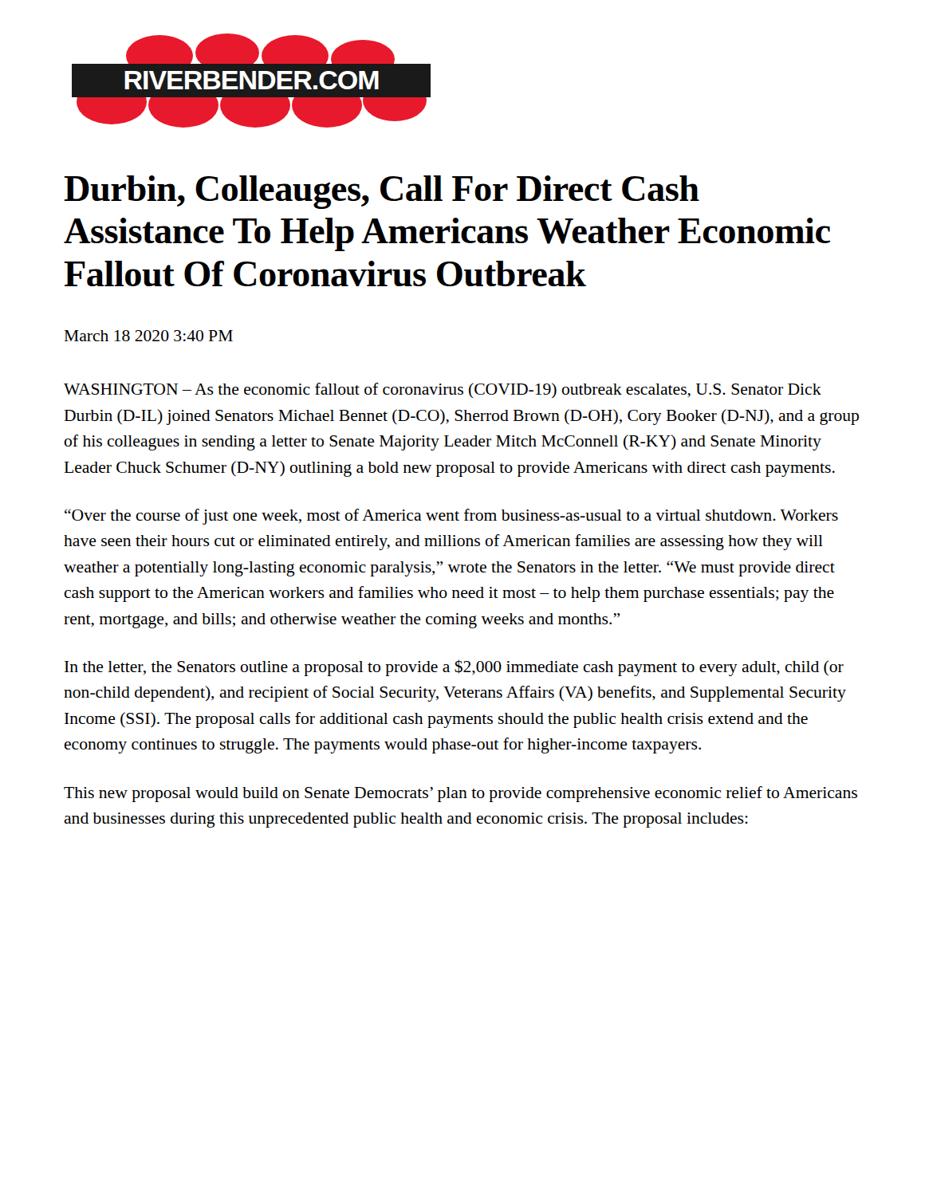RIVERBENDER.COM
Durbin, Colleauges, Call For Direct Cash Assistance To Help Americans Weather Economic Fallout Of Coronavirus Outbreak
March 18 2020 3:40 PM
WASHINGTON – As the economic fallout of coronavirus (COVID-19) outbreak escalates, U.S. Senator Dick Durbin (D-IL) joined Senators Michael Bennet (D-CO), Sherrod Brown (D-OH), Cory Booker (D-NJ), and a group of his colleagues in sending a letter to Senate Majority Leader Mitch McConnell (R-KY) and Senate Minority Leader Chuck Schumer (D-NY) outlining a bold new proposal to provide Americans with direct cash payments.
“Over the course of just one week, most of America went from business-as-usual to a virtual shutdown. Workers have seen their hours cut or eliminated entirely, and millions of American families are assessing how they will weather a potentially long-lasting economic paralysis,” wrote the Senators in the letter. “We must provide direct cash support to the American workers and families who need it most – to help them purchase essentials; pay the rent, mortgage, and bills; and otherwise weather the coming weeks and months.”
In the letter, the Senators outline a proposal to provide a $2,000 immediate cash payment to every adult, child (or non-child dependent), and recipient of Social Security, Veterans Affairs (VA) benefits, and Supplemental Security Income (SSI). The proposal calls for additional cash payments should the public health crisis extend and the economy continues to struggle. The payments would phase-out for higher-income taxpayers.
This new proposal would build on Senate Democrats’ plan to provide comprehensive economic relief to Americans and businesses during this unprecedented public health and economic crisis. The proposal includes: